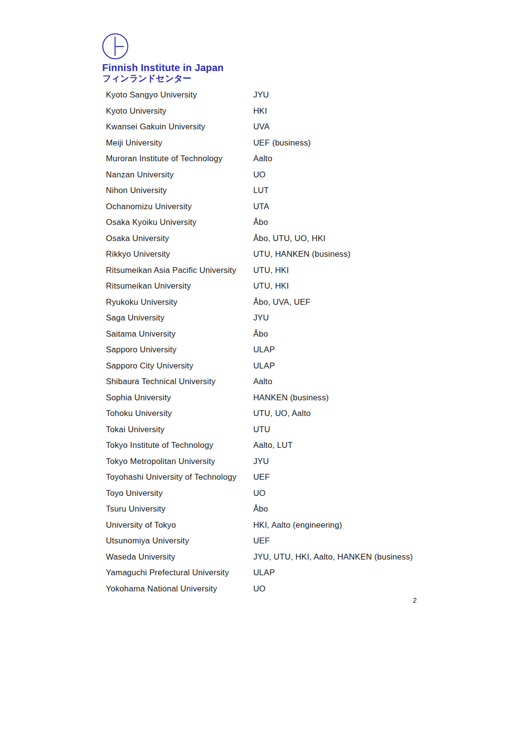Finnish Institute in Japan フィンランドセンター
| Kyoto Sangyo University | JYU |
| Kyoto University | HKI |
| Kwansei Gakuin University | UVA |
| Meiji University | UEF (business) |
| Muroran Institute of Technology | Aalto |
| Nanzan University | UO |
| Nihon University | LUT |
| Ochanomizu University | UTA |
| Osaka Kyoiku University | Åbo |
| Osaka University | Åbo, UTU, UO, HKI |
| Rikkyo University | UTU, HANKEN (business) |
| Ritsumeikan Asia Pacific University | UTU, HKI |
| Ritsumeikan University | UTU, HKI |
| Ryukoku University | Åbo, UVA, UEF |
| Saga University | JYU |
| Saitama University | Åbo |
| Sapporo University | ULAP |
| Sapporo City University | ULAP |
| Shibaura Technical University | Aalto |
| Sophia University | HANKEN (business) |
| Tohoku University | UTU, UO, Aalto |
| Tokai University | UTU |
| Tokyo Institute of Technology | Aalto, LUT |
| Tokyo Metropolitan University | JYU |
| Toyohashi University of Technology | UEF |
| Toyo University | UO |
| Tsuru University | Åbo |
| University of Tokyo | HKI, Aalto (engineering) |
| Utsunomiya University | UEF |
| Waseda University | JYU, UTU, HKI, Aalto, HANKEN (business) |
| Yamaguchi Prefectural University | ULAP |
| Yokohama National University | UO |
2